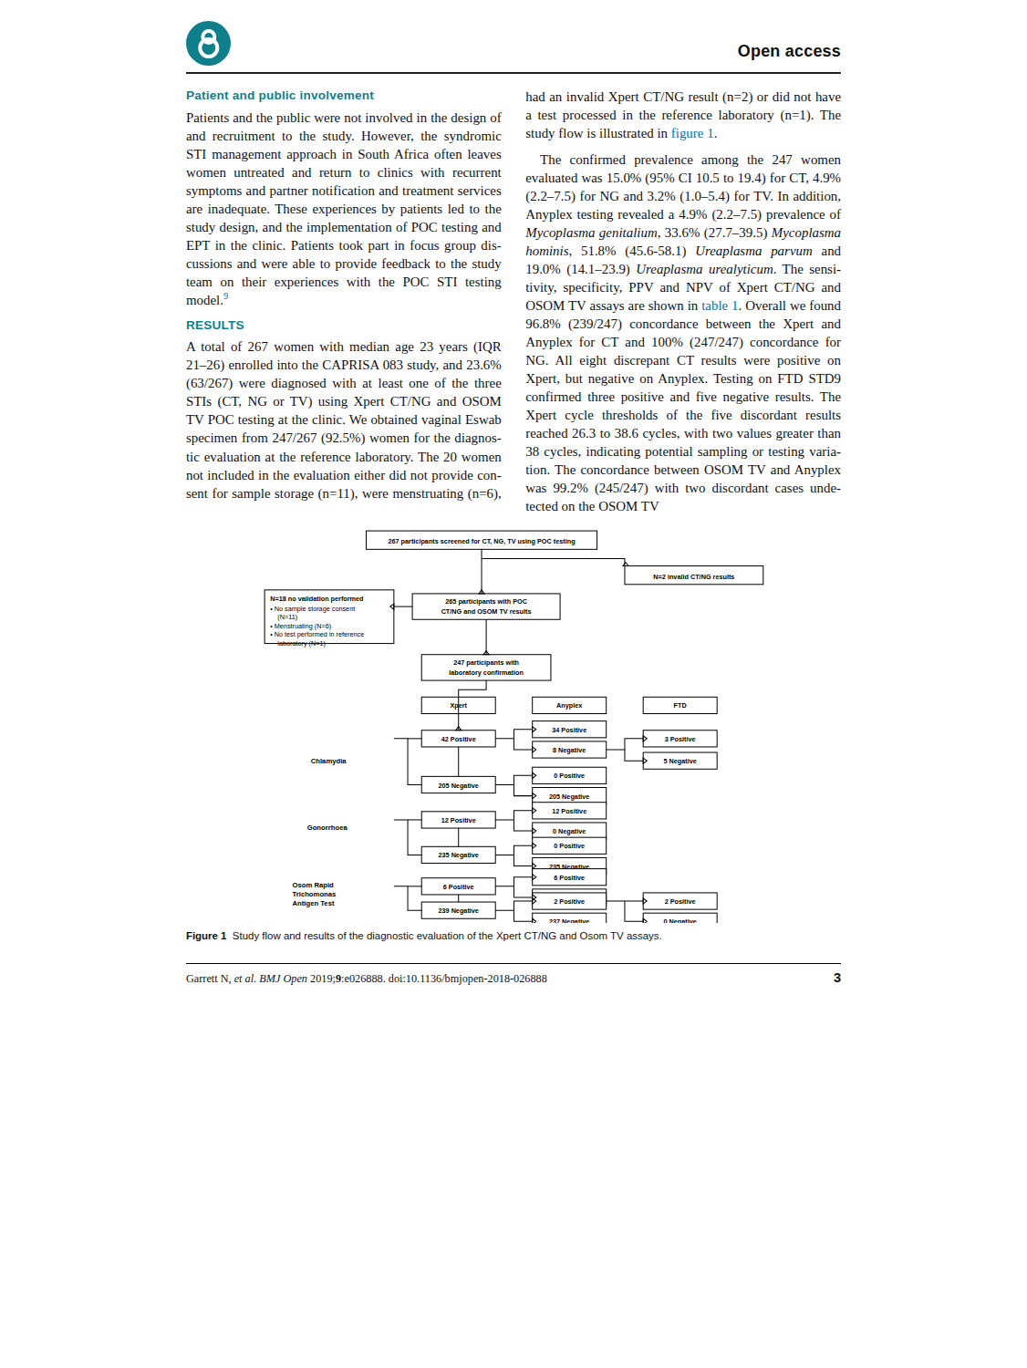Open access
Patient and public involvement
Patients and the public were not involved in the design of and recruitment to the study. However, the syndromic STI management approach in South Africa often leaves women untreated and return to clinics with recurrent symptoms and partner notification and treatment services are inadequate. These experiences by patients led to the study design, and the implementation of POC testing and EPT in the clinic. Patients took part in focus group discussions and were able to provide feedback to the study team on their experiences with the POC STI testing model.9
Results
A total of 267 women with median age 23 years (IQR 21–26) enrolled into the CAPRISA 083 study, and 23.6% (63/267) were diagnosed with at least one of the three STIs (CT, NG or TV) using Xpert CT/NG and OSOM TV POC testing at the clinic. We obtained vaginal Eswab specimen from 247/267 (92.5%) women for the diagnostic evaluation at the reference laboratory. The 20 women not included in the evaluation either did not provide consent for sample storage (n=11), were menstruating (n=6), had an invalid Xpert CT/NG result (n=2) or did not have a test processed in the reference laboratory (n=1). The study flow is illustrated in figure 1.
The confirmed prevalence among the 247 women evaluated was 15.0% (95% CI 10.5 to 19.4) for CT, 4.9% (2.2–7.5) for NG and 3.2% (1.0–5.4) for TV. In addition, Anyplex testing revealed a 4.9% (2.2–7.5) prevalence of Mycoplasma genitalium, 33.6% (27.7–39.5) Mycoplasma hominis, 51.8% (45.6-58.1) Ureaplasma parvum and 19.0% (14.1–23.9) Ureaplasma urealyticum. The sensitivity, specificity, PPV and NPV of Xpert CT/NG and OSOM TV assays are shown in table 1. Overall we found 96.8% (239/247) concordance between the Xpert and Anyplex for CT and 100% (247/247) concordance for NG. All eight discrepant CT results were positive on Xpert, but negative on Anyplex. Testing on FTD STD9 confirmed three positive and five negative results. The Xpert cycle thresholds of the five discordant results reached 26.3 to 38.6 cycles, with two values greater than 38 cycles, indicating potential sampling or testing variation. The concordance between OSOM TV and Anyplex was 99.2% (245/247) with two discordant cases undetected on the OSOM TV
267 participants screened for CT, NG, TV using POC testing N=2 invalid CT/NG results 265 participants with POC CT/NG and OSOM TV results N=18 no validation performed • No sample storage consent (N=11) • Menstruating (N=6) • No test performed in reference laboratory (N=1) 247 participants with laboratory confirmation Xpert Anyplex FTD Chlamydia 42 Positive 34 Positive 8 Negative 3 Positive 5 Negative 205 Negative 0 Positive 205 Negative Gonorrhoea 12 Positive 12 Positive 0 Negative 235 Negative 0 Positive 235 Negative Osom Rapid Trichomonas Antigen Test 6 Positive 6 Positive 0 Negative 239 Negative 2 Positive 237 Negative 2 Positive 0 Negative
Figure 1 Study flow and results of the diagnostic evaluation of the Xpert CT/NG and Osom TV assays.
Garrett N, et al. BMJ Open 2019;9:e026888. doi:10.1136/bmjopen-2018-026888
3